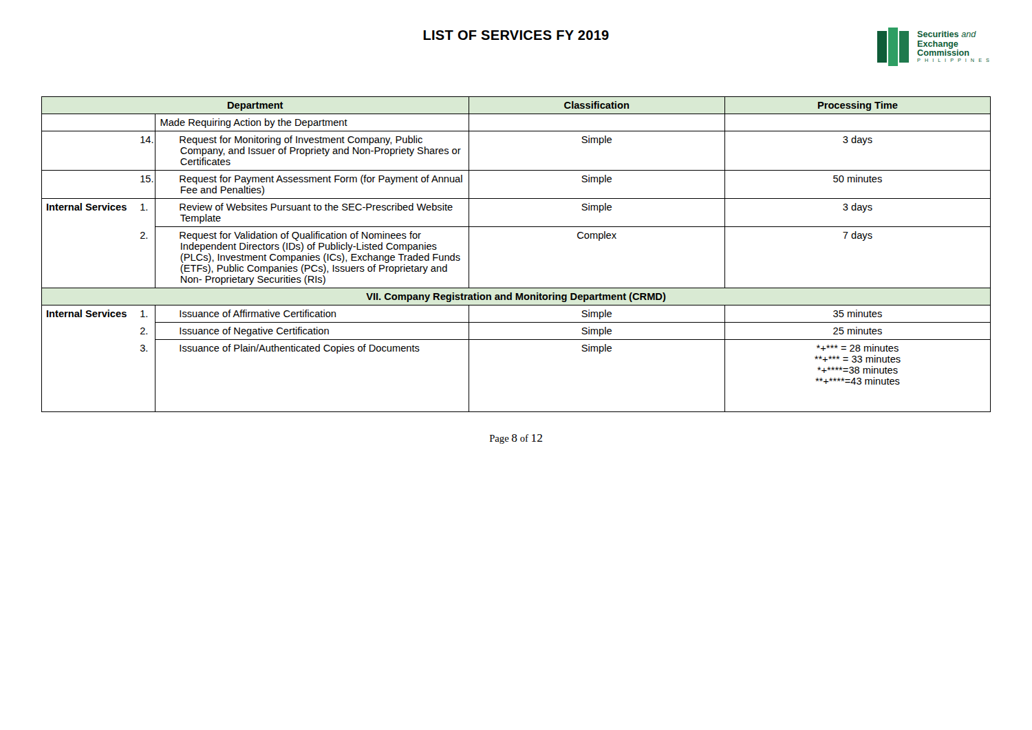LIST OF SERVICES FY 2019
Securities and Exchange Commission P H I L I P P I N E S
| Department | Classification | Processing Time |
| --- | --- | --- |
| | Made Requiring Action by the Department | | |
| | 14. Request for Monitoring of Investment Company, Public Company, and Issuer of Propriety and Non-Propriety Shares or Certificates | Simple | 3 days |
| | 15. Request for Payment Assessment Form (for Payment of Annual Fee and Penalties) | Simple | 50 minutes |
| Internal Services | 1. Review of Websites Pursuant to the SEC-Prescribed Website Template | Simple | 3 days |
| 2. Request for Validation of Qualification of Nominees for Independent Directors (IDs) of Publicly-Listed Companies (PLCs), Investment Companies (ICs), Exchange Traded Funds (ETFs), Public Companies (PCs), Issuers of Proprietary and Non- Proprietary Securities (RIs) | Complex | 7 days |
| VII. Company Registration and Monitoring Department (CRMD) |
| Internal Services | 1. Issuance of Affirmative Certification | Simple | 35 minutes |
| 2. Issuance of Negative Certification | Simple | 25 minutes |
| 3. Issuance of Plain/Authenticated Copies of Documents | Simple | *+*** = 28 minutes **+*** = 33 minutes *+****=38 minutes **+****=43 minutes |
Page 8 of 12